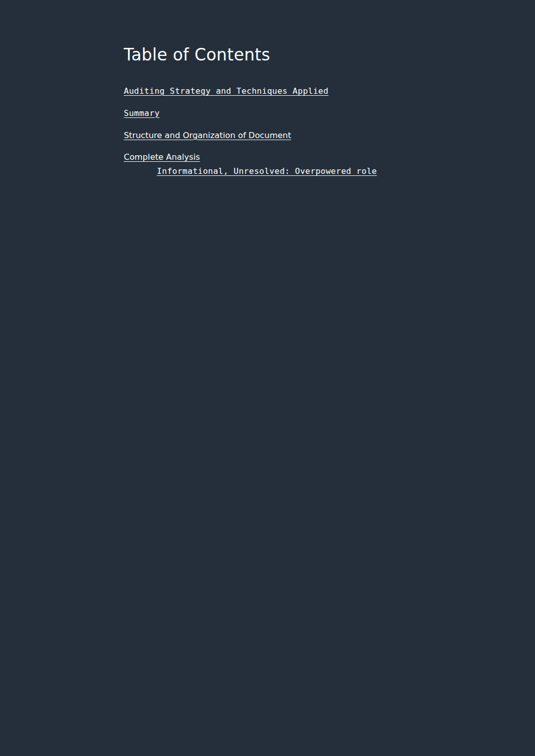Table of Contents
Auditing Strategy and Techniques Applied
Summary
Structure and Organization of Document
Complete Analysis
Informational, Unresolved: Overpowered role